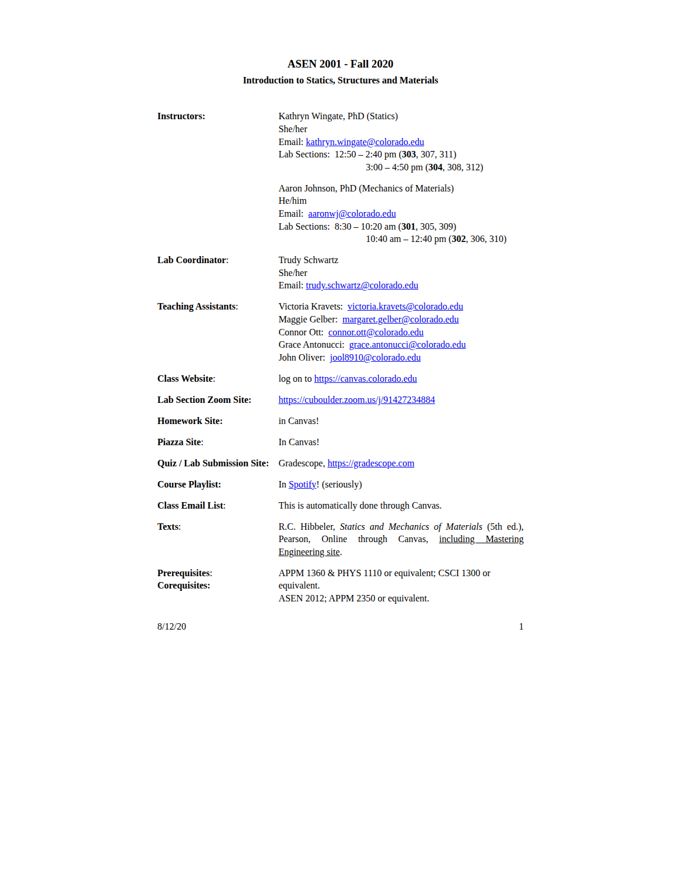ASEN 2001 - Fall 2020
Introduction to Statics, Structures and Materials
| Instructors: | Kathryn Wingate, PhD (Statics) She/her Email: kathryn.wingate@colorado.edu Lab Sections: 12:50 – 2:40 pm ( 303 , 307, 311) 3:00 – 4:50 pm ( 304 , 308, 312) Aaron Johnson, PhD (Mechanics of Materials) He/him Email: aaronwj@colorado.edu Lab Sections: 8:30 – 10:20 am ( 301 , 305, 309) 10:40 am – 12:40 pm ( 302 , 306, 310) |
| Lab Coordinator : | Trudy Schwartz She/her Email: trudy.schwartz@colorado.edu |
| Teaching Assistants : | Victoria Kravets: victoria.kravets@colorado.edu Maggie Gelber: margaret.gelber@colorado.edu Connor Ott: connor.ott@colorado.edu Grace Antonucci: grace.antonucci@colorado.edu John Oliver: jool8910@colorado.edu |
| Class Website : | log on to https://canvas.colorado.edu |
| Lab Section Zoom Site: | https://cuboulder.zoom.us/j/91427234884 |
| Homework Site: | in Canvas! |
| Piazza Site : | In Canvas! |
| Quiz / Lab Submission Site: | Gradescope, https://gradescope.com |
| Course Playlist: | In Spotify ! (seriously) |
| Class Email List : | This is automatically done through Canvas. |
| Texts : | R.C. Hibbeler, Statics and Mechanics of Materials (5th ed.) , Pearson, Online through Canvas, including Mastering Engineering site . |
| Prerequisites : Corequisites: | APPM 1360 & PHYS 1110 or equivalent; CSCI 1300 or equivalent. ASEN 2012; APPM 2350 or equivalent. |
8/12/20 1